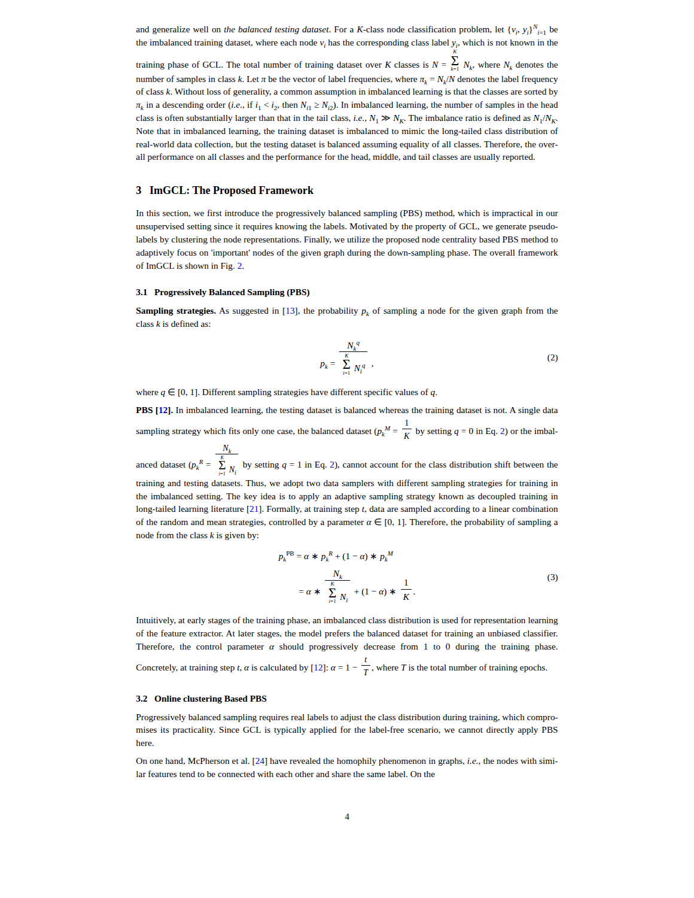and generalize well on the balanced testing dataset. For a K-class node classification problem, let {vi, yi}Ni=1 be the imbalanced training dataset, where each node vi has the corresponding class label yi, which is not known in the training phase of GCL. The total number of training dataset over K classes is N = KΣk=1 Nk, where Nk denotes the number of samples in class k. Let π be the vector of label frequencies, where πk = Nk/N denotes the label frequency of class k. Without loss of generality, a common assumption in imbalanced learning is that the classes are sorted by πk in a descending order (i.e., if i1 < i2, then Ni1 ≥ Ni2). In imbalanced learning, the number of samples in the head class is often substantially larger than that in the tail class, i.e., N1 ≫ NK. The imbalance ratio is defined as N1/NK. Note that in imbalanced learning, the training dataset is imbalanced to mimic the long-tailed class distribution of real-world data collection, but the testing dataset is balanced assuming equality of all classes. Therefore, the overall performance on all classes and the performance for the head, middle, and tail classes are usually reported.
3 ImGCL: The Proposed Framework
In this section, we first introduce the progressively balanced sampling (PBS) method, which is impractical in our unsupervised setting since it requires knowing the labels. Motivated by the property of GCL, we generate pseudo-labels by clustering the node representations. Finally, we utilize the proposed node centrality based PBS method to adaptively focus on 'important' nodes of the given graph during the down-sampling phase. The overall framework of ImGCL is shown in Fig. 2.
3.1 Progressively Balanced Sampling (PBS)
Sampling strategies. As suggested in [13], the probability pk of sampling a node for the given graph from the class k is defined as:
pk = Nkq KΣi=1 Niq , (2)
where q ∈ [0, 1]. Different sampling strategies have different specific values of q.
PBS [12]. In imbalanced learning, the testing dataset is balanced whereas the training dataset is not. A single data sampling strategy which fits only one case, the balanced dataset (pkM = 1 K by setting q = 0 in Eq. 2) or the imbalanced dataset (pkR = Nk KΣi=1 Ni by setting q = 1 in Eq. 2), cannot account for the class distribution shift between the training and testing datasets. Thus, we adopt two data samplers with different sampling strategies for training in the imbalanced setting. The key idea is to apply an adaptive sampling strategy known as decoupled training in long-tailed learning literature [21]. Formally, at training step t, data are sampled according to a linear combination of the random and mean strategies, controlled by a parameter α ∈ [0, 1]. Therefore, the probability of sampling a node from the class k is given by:
pkPB = α ∗ pkR + (1 − α) ∗ pkM = α ∗ Nk KΣi=1 Ni + (1 − α) ∗ 1 K . (3)
Intuitively, at early stages of the training phase, an imbalanced class distribution is used for representation learning of the feature extractor. At later stages, the model prefers the balanced dataset for training an unbiased classifier. Therefore, the control parameter α should progressively decrease from 1 to 0 during the training phase. Concretely, at training step t, α is calculated by [12]: α = 1 − tT, where T is the total number of training epochs.
3.2 Online clustering Based PBS
Progressively balanced sampling requires real labels to adjust the class distribution during training, which compromises its practicality. Since GCL is typically applied for the label-free scenario, we cannot directly apply PBS here.
On one hand, McPherson et al. [24] have revealed the homophily phenomenon in graphs, i.e., the nodes with similar features tend to be connected with each other and share the same label. On the
4